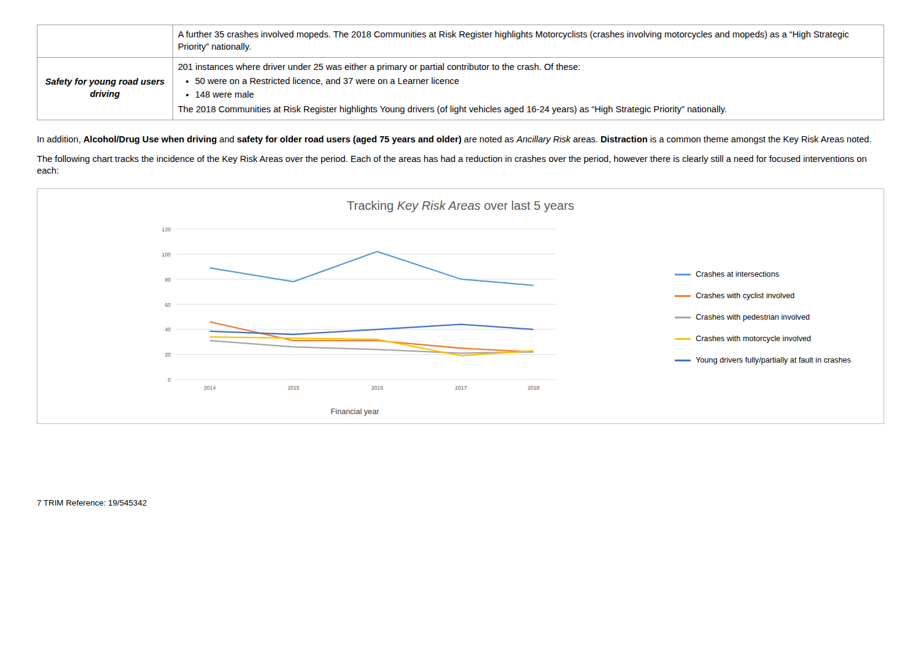| | A further 35 crashes involved mopeds. The 2018 Communities at Risk Register highlights Motorcyclists (crashes involving motorcycles and mopeds) as a “High Strategic Priority” nationally. |
| Safety for young road users driving | 201 instances where driver under 25 was either a primary or partial contributor to the crash. Of these: 50 were on a Restricted licence, and 37 were on a Learner licence 148 were male The 2018 Communities at Risk Register highlights Young drivers (of light vehicles aged 16-24 years) as “High Strategic Priority” nationally. |
In addition, Alcohol/Drug Use when driving and safety for older road users (aged 75 years and older) are noted as Ancillary Risk areas. Distraction is a common theme amongst the Key Risk Areas noted.
The following chart tracks the incidence of the Key Risk Areas over the period. Each of the areas has had a reduction in crashes over the period, however there is clearly still a need for focused interventions on each:
Tracking Key Risk Areas over last 5 years
120 100 80 60 40 20 0 2014 2015 2016 2017 2018
Financial year
Crashes at intersections
Crashes with cyclist involved
Crashes with pedestrian involved
Crashes with motorcycle involved
Young drivers fully/partially at fault in crashes
7 TRIM Reference: 19/545342